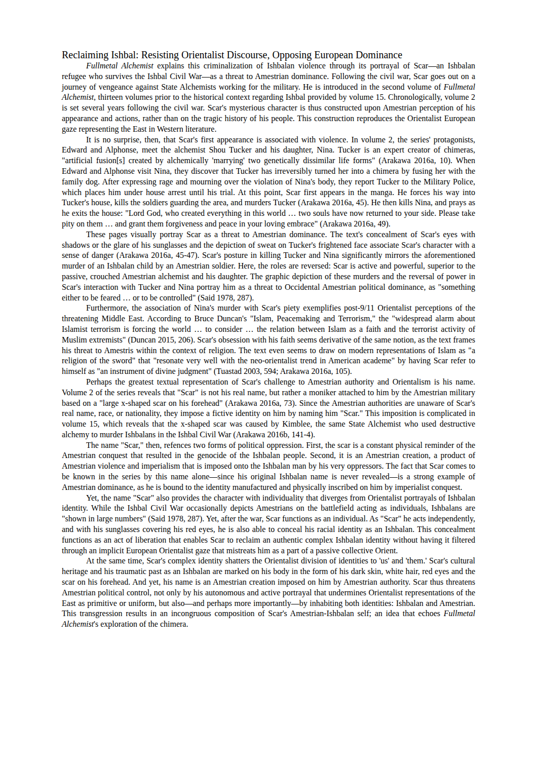Reclaiming Ishbal: Resisting Orientalist Discourse, Opposing European Dominance
Fullmetal Alchemist explains this criminalization of Ishbalan violence through its portrayal of Scar—an Ishbalan refugee who survives the Ishbal Civil War—as a threat to Amestrian dominance. Following the civil war, Scar goes out on a journey of vengeance against State Alchemists working for the military. He is introduced in the second volume of Fullmetal Alchemist, thirteen volumes prior to the historical context regarding Ishbal provided by volume 15. Chronologically, volume 2 is set several years following the civil war. Scar's mysterious character is thus constructed upon Amestrian perception of his appearance and actions, rather than on the tragic history of his people. This construction reproduces the Orientalist European gaze representing the East in Western literature.
It is no surprise, then, that Scar's first appearance is associated with violence. In volume 2, the series' protagonists, Edward and Alphonse, meet the alchemist Shou Tucker and his daughter, Nina. Tucker is an expert creator of chimeras, "artificial fusion[s] created by alchemically 'marrying' two genetically dissimilar life forms" (Arakawa 2016a, 10). When Edward and Alphonse visit Nina, they discover that Tucker has irreversibly turned her into a chimera by fusing her with the family dog. After expressing rage and mourning over the violation of Nina's body, they report Tucker to the Military Police, which places him under house arrest until his trial. At this point, Scar first appears in the manga. He forces his way into Tucker's house, kills the soldiers guarding the area, and murders Tucker (Arakawa 2016a, 45). He then kills Nina, and prays as he exits the house: "Lord God, who created everything in this world … two souls have now returned to your side. Please take pity on them … and grant them forgiveness and peace in your loving embrace" (Arakawa 2016a, 49).
These pages visually portray Scar as a threat to Amestrian dominance. The text's concealment of Scar's eyes with shadows or the glare of his sunglasses and the depiction of sweat on Tucker's frightened face associate Scar's character with a sense of danger (Arakawa 2016a, 45-47). Scar's posture in killing Tucker and Nina significantly mirrors the aforementioned murder of an Ishbalan child by an Amestrian soldier. Here, the roles are reversed: Scar is active and powerful, superior to the passive, crouched Amestrian alchemist and his daughter. The graphic depiction of these murders and the reversal of power in Scar's interaction with Tucker and Nina portray him as a threat to Occidental Amestrian political dominance, as "something either to be feared … or to be controlled" (Said 1978, 287).
Furthermore, the association of Nina's murder with Scar's piety exemplifies post-9/11 Orientalist perceptions of the threatening Middle East. According to Bruce Duncan's "Islam, Peacemaking and Terrorism," the "widespread alarm about Islamist terrorism is forcing the world … to consider … the relation between Islam as a faith and the terrorist activity of Muslim extremists" (Duncan 2015, 206). Scar's obsession with his faith seems derivative of the same notion, as the text frames his threat to Amestris within the context of religion. The text even seems to draw on modern representations of Islam as "a religion of the sword" that "resonate very well with the neo-orientalist trend in American academe" by having Scar refer to himself as "an instrument of divine judgment" (Tuastad 2003, 594; Arakawa 2016a, 105).
Perhaps the greatest textual representation of Scar's challenge to Amestrian authority and Orientalism is his name. Volume 2 of the series reveals that "Scar" is not his real name, but rather a moniker attached to him by the Amestrian military based on a "large x-shaped scar on his forehead" (Arakawa 2016a, 73). Since the Amestrian authorities are unaware of Scar's real name, race, or nationality, they impose a fictive identity on him by naming him "Scar." This imposition is complicated in volume 15, which reveals that the x-shaped scar was caused by Kimblee, the same State Alchemist who used destructive alchemy to murder Ishbalans in the Ishbal Civil War (Arakawa 2016b, 141-4).
The name "Scar," then, refences two forms of political oppression. First, the scar is a constant physical reminder of the Amestrian conquest that resulted in the genocide of the Ishbalan people. Second, it is an Amestrian creation, a product of Amestrian violence and imperialism that is imposed onto the Ishbalan man by his very oppressors. The fact that Scar comes to be known in the series by this name alone—since his original Ishbalan name is never revealed—is a strong example of Amestrian dominance, as he is bound to the identity manufactured and physically inscribed on him by imperialist conquest.
Yet, the name "Scar" also provides the character with individuality that diverges from Orientalist portrayals of Ishbalan identity. While the Ishbal Civil War occasionally depicts Amestrians on the battlefield acting as individuals, Ishbalans are "shown in large numbers" (Said 1978, 287). Yet, after the war, Scar functions as an individual. As "Scar" he acts independently, and with his sunglasses covering his red eyes, he is also able to conceal his racial identity as an Ishbalan. This concealment functions as an act of liberation that enables Scar to reclaim an authentic complex Ishbalan identity without having it filtered through an implicit European Orientalist gaze that mistreats him as a part of a passive collective Orient.
At the same time, Scar's complex identity shatters the Orientalist division of identities to 'us' and 'them.' Scar's cultural heritage and his traumatic past as an Ishbalan are marked on his body in the form of his dark skin, white hair, red eyes and the scar on his forehead. And yet, his name is an Amestrian creation imposed on him by Amestrian authority. Scar thus threatens Amestrian political control, not only by his autonomous and active portrayal that undermines Orientalist representations of the East as primitive or uniform, but also—and perhaps more importantly—by inhabiting both identities: Ishbalan and Amestrian. This transgression results in an incongruous composition of Scar's Amestrian-Ishbalan self; an idea that echoes Fullmetal Alchemist's exploration of the chimera.